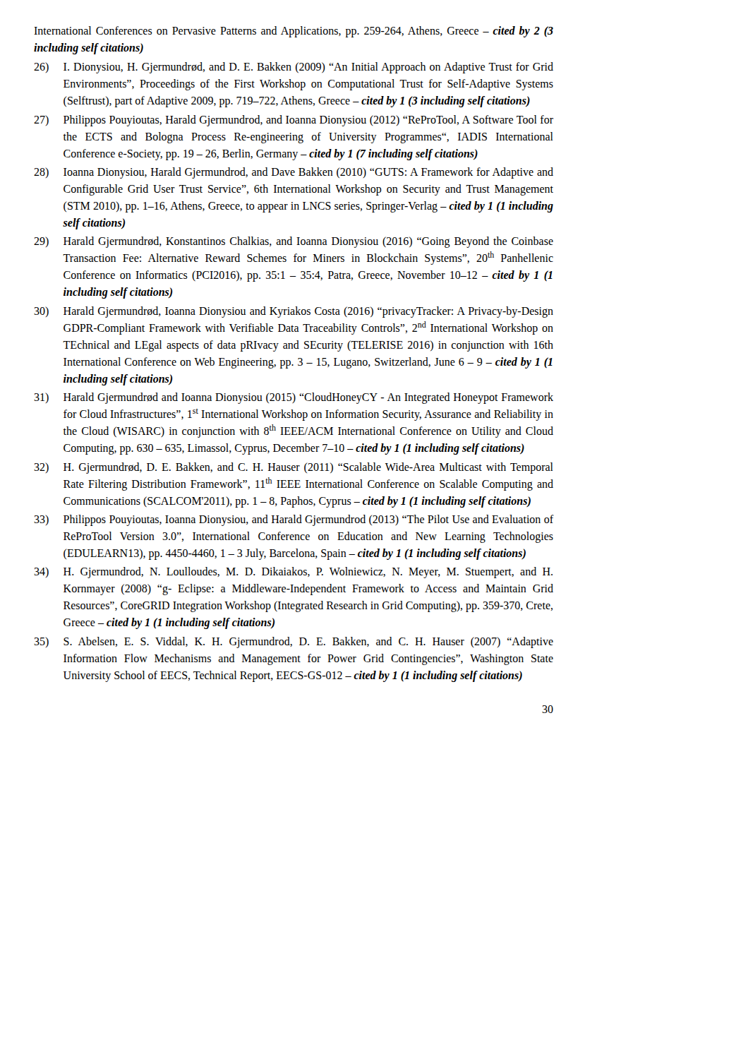International Conferences on Pervasive Patterns and Applications, pp. 259-264, Athens, Greece – cited by 2 (3 including self citations)
I. Dionysiou, H. Gjermundrød, and D. E. Bakken (2009) “An Initial Approach on Adaptive Trust for Grid Environments”, Proceedings of the First Workshop on Computational Trust for Self-Adaptive Systems (Selftrust), part of Adaptive 2009, pp. 719–722, Athens, Greece – cited by 1 (3 including self citations)
Philippos Pouyioutas, Harald Gjermundrod, and Ioanna Dionysiou (2012) “ReProTool, A Software Tool for the ECTS and Bologna Process Re-engineering of University Programmes“, IADIS International Conference e-Society, pp. 19 – 26, Berlin, Germany – cited by 1 (7 including self citations)
Ioanna Dionysiou, Harald Gjermundrod, and Dave Bakken (2010) “GUTS: A Framework for Adaptive and Configurable Grid User Trust Service”, 6th International Workshop on Security and Trust Management (STM 2010), pp. 1–16, Athens, Greece, to appear in LNCS series, Springer-Verlag – cited by 1 (1 including self citations)
Harald Gjermundrød, Konstantinos Chalkias, and Ioanna Dionysiou (2016) “Going Beyond the Coinbase Transaction Fee: Alternative Reward Schemes for Miners in Blockchain Systems”, 20th Panhellenic Conference on Informatics (PCI2016), pp. 35:1 – 35:4, Patra, Greece, November 10–12 – cited by 1 (1 including self citations)
Harald Gjermundrød, Ioanna Dionysiou and Kyriakos Costa (2016) “privacyTracker: A Privacy-by-Design GDPR-Compliant Framework with Verifiable Data Traceability Controls”, 2nd International Workshop on TEchnical and LEgal aspects of data pRIvacy and SEcurity (TELERISE 2016) in conjunction with 16th International Conference on Web Engineering, pp. 3 – 15, Lugano, Switzerland, June 6 – 9 – cited by 1 (1 including self citations)
Harald Gjermundrød and Ioanna Dionysiou (2015) “CloudHoneyCY - An Integrated Honeypot Framework for Cloud Infrastructures”, 1st International Workshop on Information Security, Assurance and Reliability in the Cloud (WISARC) in conjunction with 8th IEEE/ACM International Conference on Utility and Cloud Computing, pp. 630 – 635, Limassol, Cyprus, December 7–10 – cited by 1 (1 including self citations)
H. Gjermundrød, D. E. Bakken, and C. H. Hauser (2011) “Scalable Wide-Area Multicast with Temporal Rate Filtering Distribution Framework”, 11th IEEE International Conference on Scalable Computing and Communications (SCALCOM'2011), pp. 1 – 8, Paphos, Cyprus – cited by 1 (1 including self citations)
Philippos Pouyioutas, Ioanna Dionysiou, and Harald Gjermundrod (2013) “The Pilot Use and Evaluation of ReProTool Version 3.0”, International Conference on Education and New Learning Technologies (EDULEARN13), pp. 4450-4460, 1 – 3 July, Barcelona, Spain – cited by 1 (1 including self citations)
H. Gjermundrod, N. Loulloudes, M. D. Dikaiakos, P. Wolniewicz, N. Meyer, M. Stuempert, and H. Kornmayer (2008) “g- Eclipse: a Middleware-Independent Framework to Access and Maintain Grid Resources”, CoreGRID Integration Workshop (Integrated Research in Grid Computing), pp. 359-370, Crete, Greece – cited by 1 (1 including self citations)
S. Abelsen, E. S. Viddal, K. H. Gjermundrod, D. E. Bakken, and C. H. Hauser (2007) “Adaptive Information Flow Mechanisms and Management for Power Grid Contingencies”, Washington State University School of EECS, Technical Report, EECS-GS-012 – cited by 1 (1 including self citations)
30